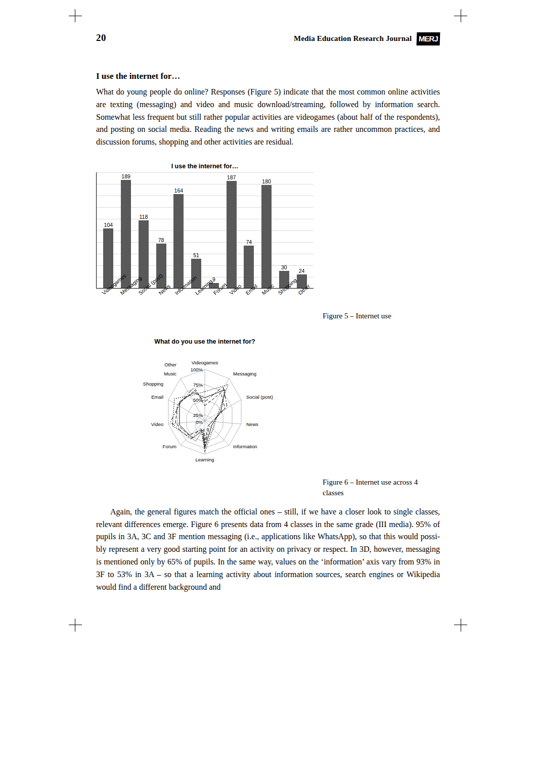20
Media Education Research Journal MERJ
I use the internet for…
What do young people do online? Responses (Figure 5) indicate that the most common online activities are texting (messaging) and video and music download/streaming, followed by information search. Somewhat less frequent but still rather popular activities are videogames (about half of the respondents), and posting on social media. Reading the news and writing emails are rather uncommon practices, and discussion forums, shopping and other activities are residual.
I use the internet for…
104
189
118
78
164
51
9
187
74
180
30
24
Videogames Messaging Social (post) News Information Learning Forum Video Email Music Shopping Other
Figure 5 – Internet use
What do you use the internet for?
Videogames Messaging Social (post) News Information Learning Forum Video Email Music Shopping Other 100% 75% 50% 25% 0%
Figure 6 – Internet use across 4 classes
Again, the general figures match the official ones – still, if we have a closer look to single classes, relevant differences emerge. Figure 6 presents data from 4 classes in the same grade (III media). 95% of pupils in 3A, 3C and 3F mention messaging (i.e., applications like WhatsApp), so that this would possibly represent a very good starting point for an activity on privacy or respect. In 3D, however, messaging is mentioned only by 65% of pupils. In the same way, values on the ‘information’ axis vary from 93% in 3F to 53% in 3A – so that a learning activity about information sources, search engines or Wikipedia would find a different background and